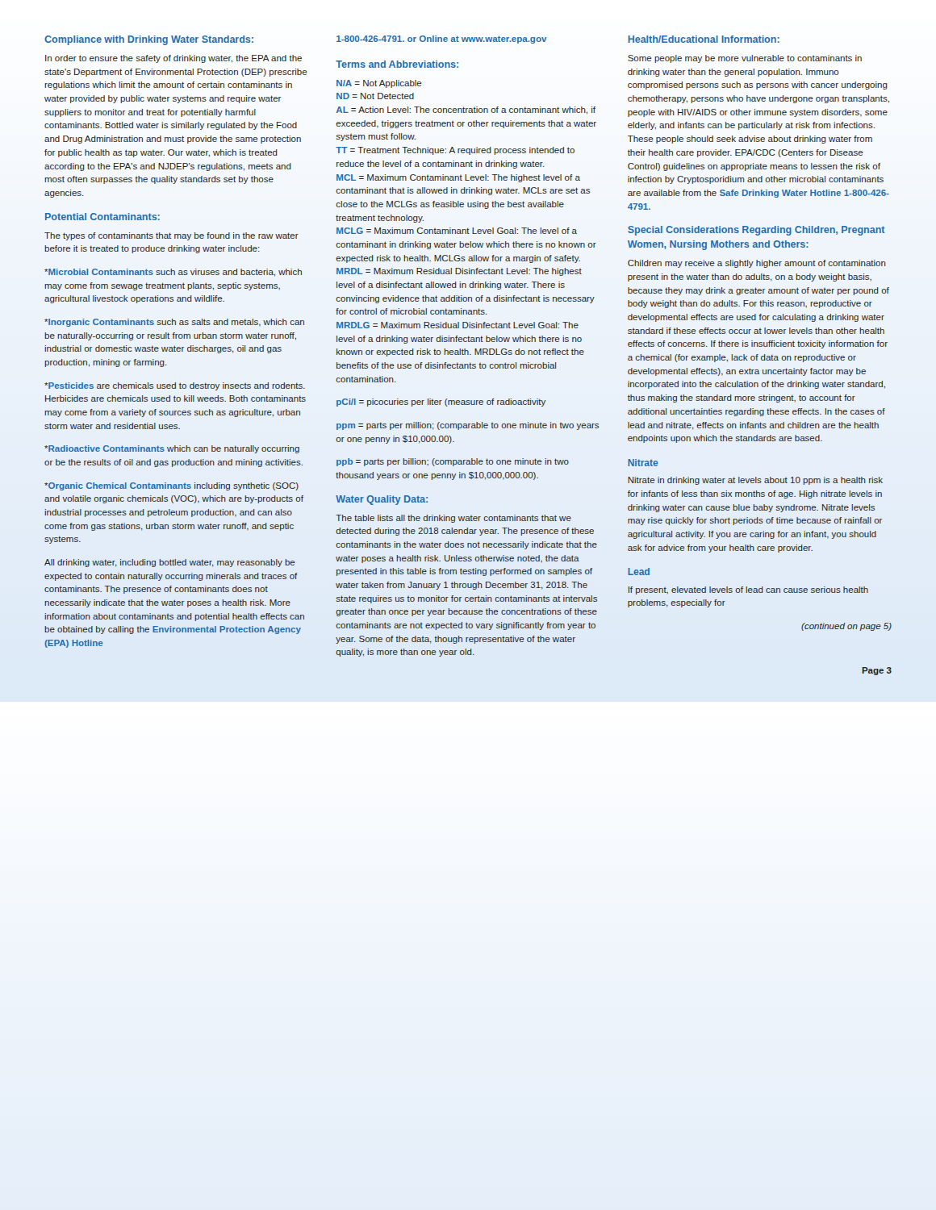Compliance with Drinking Water Standards:
In order to ensure the safety of drinking water, the EPA and the state's Department of Environmental Protection (DEP) prescribe regulations which limit the amount of certain contaminants in water provided by public water systems and require water suppliers to monitor and treat for potentially harmful contaminants. Bottled water is similarly regulated by the Food and Drug Administration and must provide the same protection for public health as tap water. Our water, which is treated according to the EPA's and NJDEP's regulations, meets and most often surpasses the quality standards set by those agencies.
Potential Contaminants:
The types of contaminants that may be found in the raw water before it is treated to produce drinking water include:
*Microbial Contaminants such as viruses and bacteria, which may come from sewage treatment plants, septic systems, agricultural livestock operations and wildlife.
*Inorganic Contaminants such as salts and metals, which can be naturally-occurring or result from urban storm water runoff, industrial or domestic waste water discharges, oil and gas production, mining or farming.
*Pesticides are chemicals used to destroy insects and rodents. Herbicides are chemicals used to kill weeds. Both contaminants may come from a variety of sources such as agriculture, urban storm water and residential uses.
*Radioactive Contaminants which can be naturally occurring or be the results of oil and gas production and mining activities.
*Organic Chemical Contaminants including synthetic (SOC) and volatile organic chemicals (VOC), which are by-products of industrial processes and petroleum production, and can also come from gas stations, urban storm water runoff, and septic systems.
All drinking water, including bottled water, may reasonably be expected to contain naturally occurring minerals and traces of contaminants. The presence of contaminants does not necessarily indicate that the water poses a health risk. More information about contaminants and potential health effects can be obtained by calling the Environmental Protection Agency (EPA) Hotline
1-800-426-4791. or Online at www.water.epa.gov
Terms and Abbreviations:
N/A = Not Applicable
ND = Not Detected
AL = Action Level: The concentration of a contaminant which, if exceeded, triggers treatment or other requirements that a water system must follow.
TT = Treatment Technique: A required process intended to reduce the level of a contaminant in drinking water.
MCL = Maximum Contaminant Level: The highest level of a contaminant that is allowed in drinking water. MCLs are set as close to the MCLGs as feasible using the best available treatment technology.
MCLG = Maximum Contaminant Level Goal: The level of a contaminant in drinking water below which there is no known or expected risk to health. MCLGs allow for a margin of safety.
MRDL = Maximum Residual Disinfectant Level: The highest level of a disinfectant allowed in drinking water. There is convincing evidence that addition of a disinfectant is necessary for control of microbial contaminants.
MRDLG = Maximum Residual Disinfectant Level Goal: The level of a drinking water disinfectant below which there is no known or expected risk to health. MRDLGs do not reflect the benefits of the use of disinfectants to control microbial contamination.
pCi/l = picocuries per liter (measure of radioactivity
ppm = parts per million; (comparable to one minute in two years or one penny in $10,000.00).
ppb = parts per billion; (comparable to one minute in two thousand years or one penny in $10,000,000.00).
Water Quality Data:
The table lists all the drinking water contaminants that we detected during the 2018 calendar year. The presence of these contaminants in the water does not necessarily indicate that the water poses a health risk. Unless otherwise noted, the data presented in this table is from testing performed on samples of water taken from January 1 through December 31, 2018. The state requires us to monitor for certain contaminants at intervals greater than once per year because the concentrations of these contaminants are not expected to vary significantly from year to year. Some of the data, though representative of the water quality, is more than one year old.
Health/Educational Information:
Some people may be more vulnerable to contaminants in drinking water than the general population. Immuno compromised persons such as persons with cancer undergoing chemotherapy, persons who have undergone organ transplants, people with HIV/AIDS or other immune system disorders, some elderly, and infants can be particularly at risk from infections. These people should seek advise about drinking water from their health care provider. EPA/CDC (Centers for Disease Control) guidelines on appropriate means to lessen the risk of infection by Cryptosporidium and other microbial contaminants are available from the Safe Drinking Water Hotline 1-800-426-4791.
Special Considerations Regarding Children, Pregnant Women, Nursing Mothers and Others:
Children may receive a slightly higher amount of contamination present in the water than do adults, on a body weight basis, because they may drink a greater amount of water per pound of body weight than do adults. For this reason, reproductive or developmental effects are used for calculating a drinking water standard if these effects occur at lower levels than other health effects of concerns. If there is insufficient toxicity information for a chemical (for example, lack of data on reproductive or developmental effects), an extra uncertainty factor may be incorporated into the calculation of the drinking water standard, thus making the standard more stringent, to account for additional uncertainties regarding these effects. In the cases of lead and nitrate, effects on infants and children are the health endpoints upon which the standards are based.
Nitrate
Nitrate in drinking water at levels about 10 ppm is a health risk for infants of less than six months of age. High nitrate levels in drinking water can cause blue baby syndrome. Nitrate levels may rise quickly for short periods of time because of rainfall or agricultural activity. If you are caring for an infant, you should ask for advice from your health care provider.
Lead
If present, elevated levels of lead can cause serious health problems, especially for
(continued on page 5)
Page 3